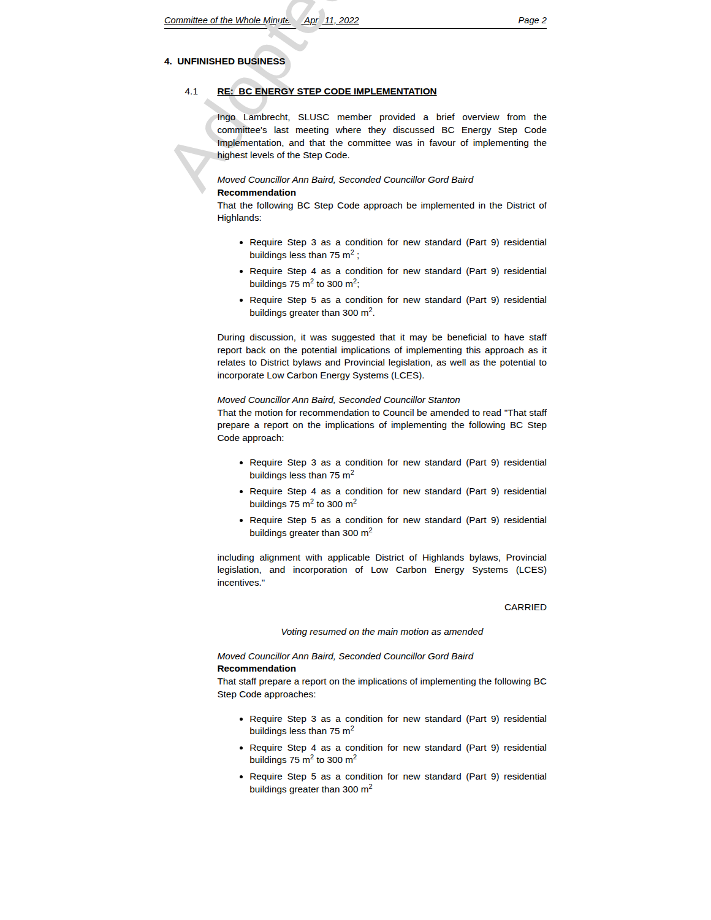Adopted May 9, 2022
Committee of the Whole Minutes – April 11, 2022
Page 2
4. UNFINISHED BUSINESS
4.1
RE: BC ENERGY STEP CODE IMPLEMENTATION
Ingo Lambrecht, SLUSC member provided a brief overview from the committee's last meeting where they discussed BC Energy Step Code Implementation, and that the committee was in favour of implementing the highest levels of the Step Code.
Moved Councillor Ann Baird, Seconded Councillor Gord Baird
Recommendation
That the following BC Step Code approach be implemented in the District of Highlands:
Require Step 3 as a condition for new standard (Part 9) residential buildings less than 75 m2 ;
Require Step 4 as a condition for new standard (Part 9) residential buildings 75 m2 to 300 m2;
Require Step 5 as a condition for new standard (Part 9) residential buildings greater than 300 m2.
During discussion, it was suggested that it may be beneficial to have staff report back on the potential implications of implementing this approach as it relates to District bylaws and Provincial legislation, as well as the potential to incorporate Low Carbon Energy Systems (LCES).
Moved Councillor Ann Baird, Seconded Councillor Stanton
That the motion for recommendation to Council be amended to read "That staff prepare a report on the implications of implementing the following BC Step Code approach:
Require Step 3 as a condition for new standard (Part 9) residential buildings less than 75 m2
Require Step 4 as a condition for new standard (Part 9) residential buildings 75 m2 to 300 m2
Require Step 5 as a condition for new standard (Part 9) residential buildings greater than 300 m2
including alignment with applicable District of Highlands bylaws, Provincial legislation, and incorporation of Low Carbon Energy Systems (LCES) incentives."
CARRIED
Voting resumed on the main motion as amended
Moved Councillor Ann Baird, Seconded Councillor Gord Baird
Recommendation
That staff prepare a report on the implications of implementing the following BC Step Code approaches:
Require Step 3 as a condition for new standard (Part 9) residential buildings less than 75 m2
Require Step 4 as a condition for new standard (Part 9) residential buildings 75 m2 to 300 m2
Require Step 5 as a condition for new standard (Part 9) residential buildings greater than 300 m2